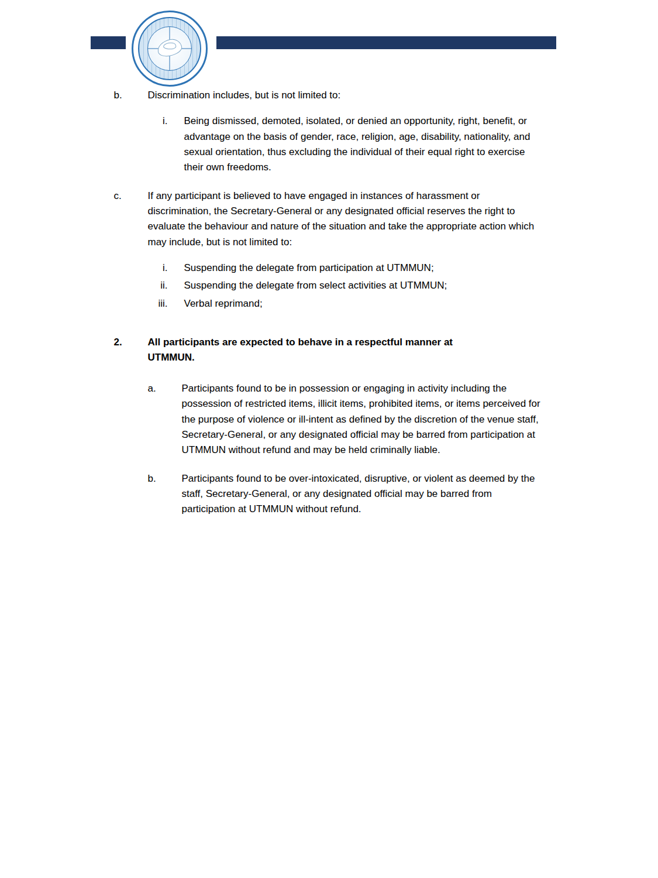b.
Discrimination includes, but is not limited to:
i.
Being dismissed, demoted, isolated, or denied an opportunity, right, benefit, or advantage on the basis of gender, race, religion, age, disability, nationality, and sexual orientation, thus excluding the individual of their equal right to exercise their own freedoms.
c.
If any participant is believed to have engaged in instances of harassment or discrimination, the Secretary-General or any designated official reserves the right to evaluate the behaviour and nature of the situation and take the appropriate action which may include, but is not limited to:
i.
Suspending the delegate from participation at UTMMUN;
ii.
Suspending the delegate from select activities at UTMMUN;
iii.
Verbal reprimand;
2.
All participants are expected to behave in a respectful manner at UTMMUN.
a.
Participants found to be in possession or engaging in activity including the possession of restricted items, illicit items, prohibited items, or items perceived for the purpose of violence or ill-intent as defined by the discretion of the venue staff, Secretary-General, or any designated official may be barred from participation at UTMMUN without refund and may be held criminally liable.
b.
Participants found to be over-intoxicated, disruptive, or violent as deemed by the staff, Secretary-General, or any designated official may be barred from participation at UTMMUN without refund.